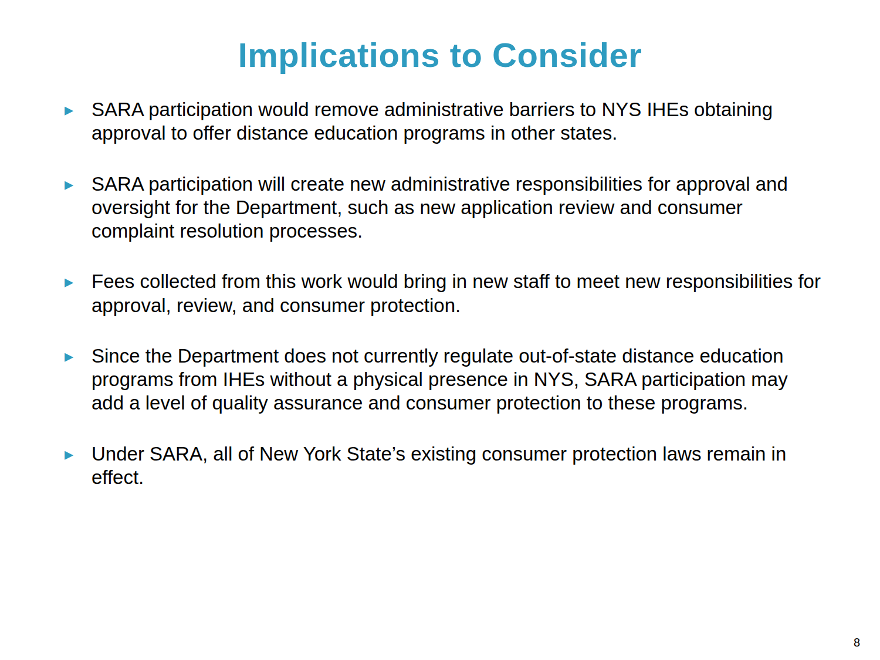Implications to Consider
SARA participation would remove administrative barriers to NYS IHEs obtaining approval to offer distance education programs in other states.
SARA participation will create new administrative responsibilities for approval and oversight for the Department, such as new application review and consumer complaint resolution processes.
Fees collected from this work would bring in new staff to meet new responsibilities for approval, review, and consumer protection.
Since the Department does not currently regulate out-of-state distance education programs from IHEs without a physical presence in NYS, SARA participation may add a level of quality assurance and consumer protection to these programs.
Under SARA, all of New York State’s existing consumer protection laws remain in effect.
8